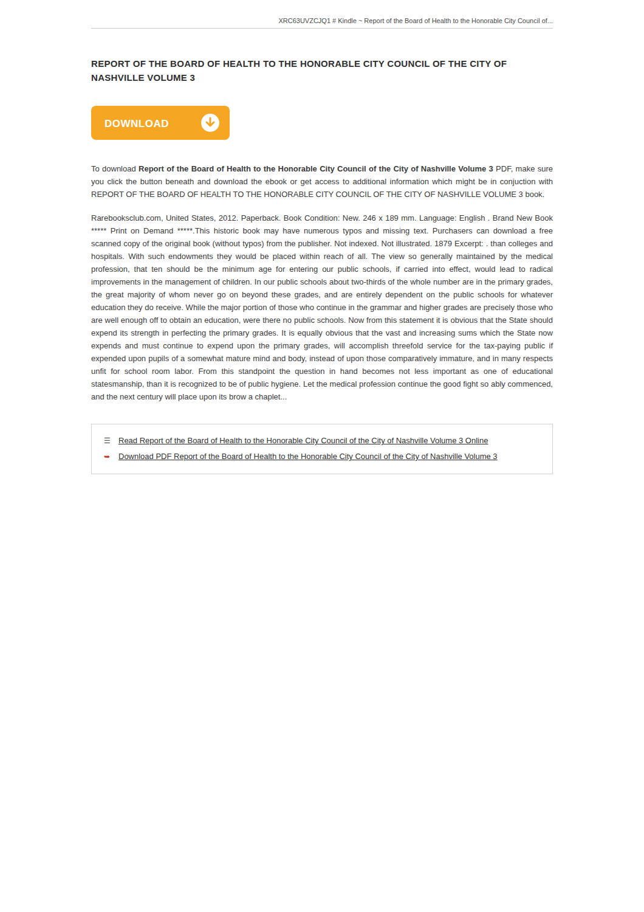XRC63UVZCJQ1 # Kindle ~ Report of the Board of Health to the Honorable City Council of...
Report of the Board of Health to the Honorable City Council of the City of Nashville Volume 3
DOWNLOAD
To download Report of the Board of Health to the Honorable City Council of the City of Nashville Volume 3 PDF, make sure you click the button beneath and download the ebook or get access to additional information which might be in conjuction with REPORT OF THE BOARD OF HEALTH TO THE HONORABLE CITY COUNCIL OF THE CITY OF NASHVILLE VOLUME 3 book.
Rarebooksclub.com, United States, 2012. Paperback. Book Condition: New. 246 x 189 mm. Language: English . Brand New Book ***** Print on Demand *****.This historic book may have numerous typos and missing text. Purchasers can download a free scanned copy of the original book (without typos) from the publisher. Not indexed. Not illustrated. 1879 Excerpt: . than colleges and hospitals. With such endowments they would be placed within reach of all. The view so generally maintained by the medical profession, that ten should be the minimum age for entering our public schools, if carried into effect, would lead to radical improvements in the management of children. In our public schools about two-thirds of the whole number are in the primary grades, the great majority of whom never go on beyond these grades, and are entirely dependent on the public schools for whatever education they do receive. While the major portion of those who continue in the grammar and higher grades are precisely those who are well enough off to obtain an education, were there no public schools. Now from this statement it is obvious that the State should expend its strength in perfecting the primary grades. It is equally obvious that the vast and increasing sums which the State now expends and must continue to expend upon the primary grades, will accomplish threefold service for the tax-paying public if expended upon pupils of a somewhat mature mind and body, instead of upon those comparatively immature, and in many respects unfit for school room labor. From this standpoint the question in hand becomes not less important as one of educational statesmanship, than it is recognized to be of public hygiene. Let the medical profession continue the good fight so ably commenced, and the next century will place upon its brow a chaplet...
☰Read Report of the Board of Health to the Honorable City Council of the City of Nashville Volume 3 Online
➥Download PDF Report of the Board of Health to the Honorable City Council of the City of Nashville Volume 3